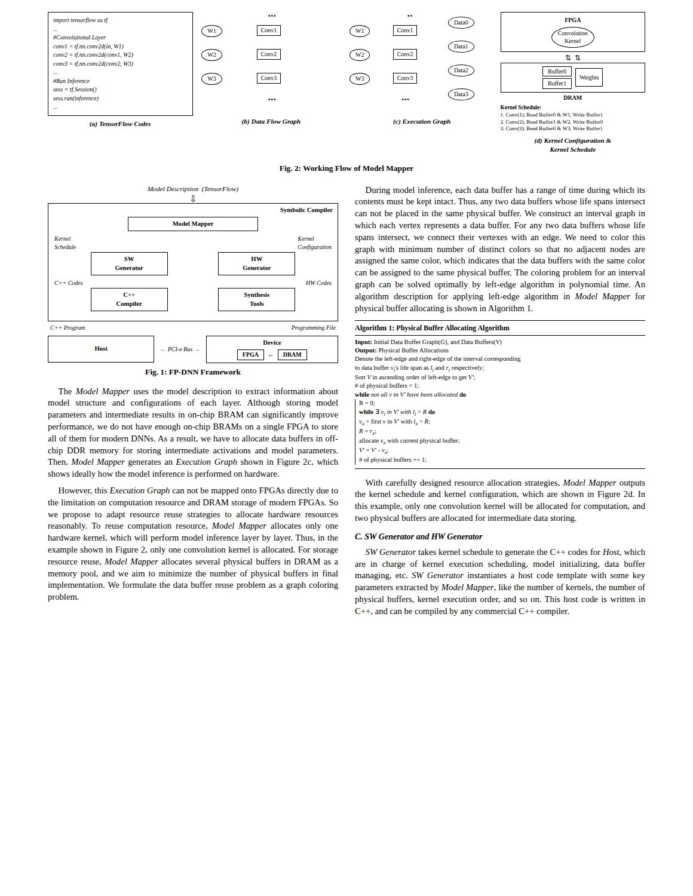import tensorflow as tf
...
#Convolutional Layer
conv1 = tf.nn.conv2d(in, W1)
conv2 = tf.nn.conv2d(conv1, W2)
conv3 = tf.nn.conv2d(conv2, W3)
...
#Run Inference
sess = tf.Session()
sess.run(inference)
...
(a) TensorFlow Codes
••• W1 Conv1 W2 Conv2 W3 Conv3 •••
(b) Data Flow Graph
•• W1 Conv1 Data0 W2 Conv2 Data1 W3 Conv3 Data2 Data3 •••
(c) Execution Graph
FPGA
Convolution
Kernel
⇅ ⇅
Buffer0
Buffer1
Weights
DRAM
Kernel Schedule:
1. Conv(1), Read Buffer0 & W1, Write Buffer1
2. Conv(2), Read Buffer1 & W2, Write Buffer0
3. Conv(3), Read Buffer0 & W3, Write Buffer1
(d) Kernel Configuration &
Kernel Schedule
Fig. 2: Working Flow of Model Mapper
Model Description (TensorFlow)
⇩
Symbolic Compiler
Model Mapper
Kernel
Schedule Kernel
Configuration
SW
Generator
HW
Generator
C++ Codes HW Codes
C++
Compiler
Synthesis
Tools
C++ Program Programming File
Host
← PCI-e Bus →
Device
FPGA ↔ DRAM
Fig. 1: FP-DNN Framework
The Model Mapper uses the model description to extract information about model structure and configurations of each layer. Although storing model parameters and intermediate results in on-chip BRAM can significantly improve performance, we do not have enough on-chip BRAMs on a single FPGA to store all of them for modern DNNs. As a result, we have to allocate data buffers in off-chip DDR memory for storing intermediate activations and model parameters. Then, Model Mapper generates an Execution Graph shown in Figure 2c, which shows ideally how the model inference is performed on hardware.
However, this Execution Graph can not be mapped onto FPGAs directly due to the limitation on computation resource and DRAM storage of modern FPGAs. So we propose to adapt resource reuse strategies to allocate hardware resources reasonably. To reuse computation resource, Model Mapper allocates only one hardware kernel, which will perform model inference layer by layer. Thus, in the example shown in Figure 2, only one convolution kernel is allocated. For storage resource reuse, Model Mapper allocates several physical buffers in DRAM as a memory pool, and we aim to minimize the number of physical buffers in final implementation. We formulate the data buffer reuse problem as a graph coloring problem.
During model inference, each data buffer has a range of time during which its contents must be kept intact. Thus, any two data buffers whose life spans intersect can not be placed in the same physical buffer. We construct an interval graph in which each vertex represents a data buffer. For any two data buffers whose life spans intersect, we connect their vertexes with an edge. We need to color this graph with minimum number of distinct colors so that no adjacent nodes are assigned the same color, which indicates that the data buffers with the same color can be assigned to the same physical buffer. The coloring problem for an interval graph can be solved optimally by left-edge algorithm in polynomial time. An algorithm description for applying left-edge algorithm in Model Mapper for physical buffer allocating is shown in Algorithm 1.
Algorithm 1: Physical Buffer Allocating Algorithm
Input: Initial Data Buffer Graph(G), and Data Buffers(V)
Output: Physical Buffer Allocations
Denote the left-edge and right-edge of the interval corresponding
to data buffer vi's life span as li and ri respectively;
Sort V in ascending order of left-edge to get V′;
# of physical buffers = 1;
while not all v in V′ have been allocated do
R = 0;
while ∃ vi in V′ with li > R do
vx = first v in V′ with lx > R;
R = rx;
allocate vx with current physical buffer;
V′ = V′ - vx;
# of physical buffers += 1;
With carefully designed resource allocation strategies, Model Mapper outputs the kernel schedule and kernel configuration, which are shown in Figure 2d. In this example, only one convolution kernel will be allocated for computation, and two physical buffers are allocated for intermediate data storing.
C. SW Generator and HW Generator
SW Generator takes kernel schedule to generate the C++ codes for Host, which are in charge of kernel execution scheduling, model initializing, data buffer managing, etc. SW Generator instantiates a host code template with some key parameters extracted by Model Mapper, like the number of kernels, the number of physical buffers, kernel execution order, and so on. This host code is written in C++, and can be compiled by any commercial C++ compiler.